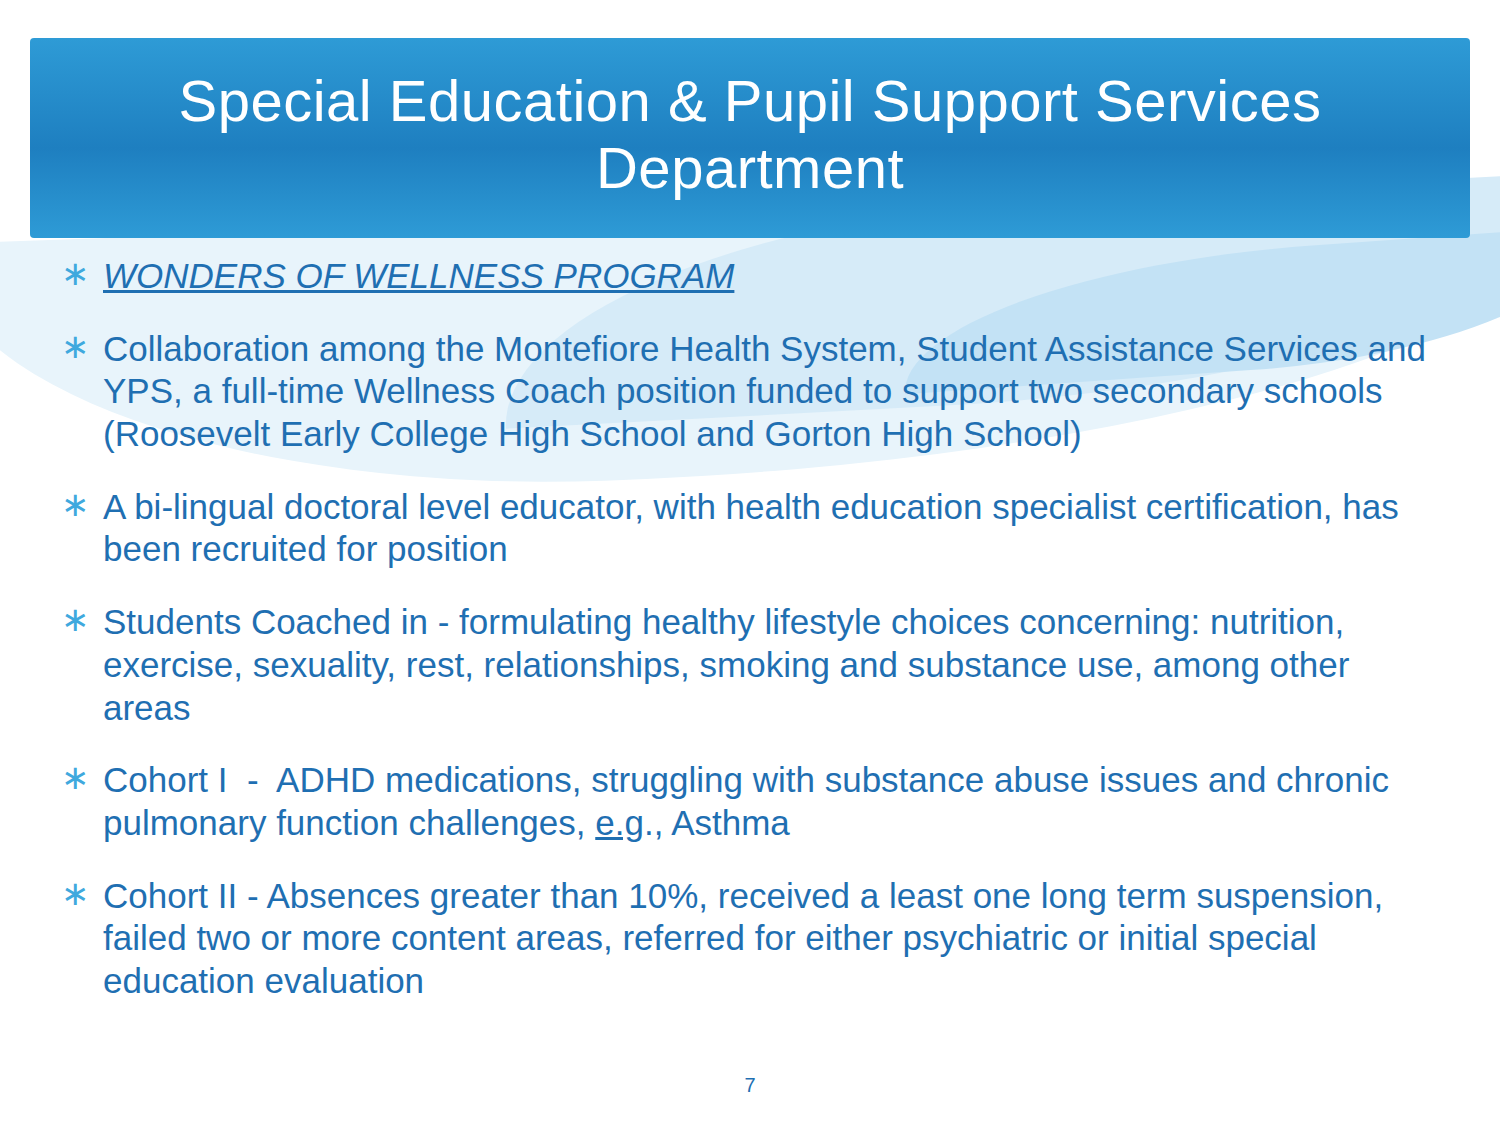Special Education & Pupil Support Services Department
WONDERS OF WELLNESS PROGRAM
Collaboration among the Montefiore Health System, Student Assistance Services and YPS, a full-time Wellness Coach position funded to support two secondary schools (Roosevelt Early College High School and Gorton High School)
A bi-lingual doctoral level educator, with health education specialist certification, has been recruited for position
Students Coached in - formulating healthy lifestyle choices concerning: nutrition, exercise, sexuality, rest, relationships, smoking and substance use, among other areas
Cohort I - ADHD medications, struggling with substance abuse issues and chronic pulmonary function challenges, e.g., Asthma
Cohort II - Absences greater than 10%, received a least one long term suspension, failed two or more content areas, referred for either psychiatric or initial special education evaluation
7